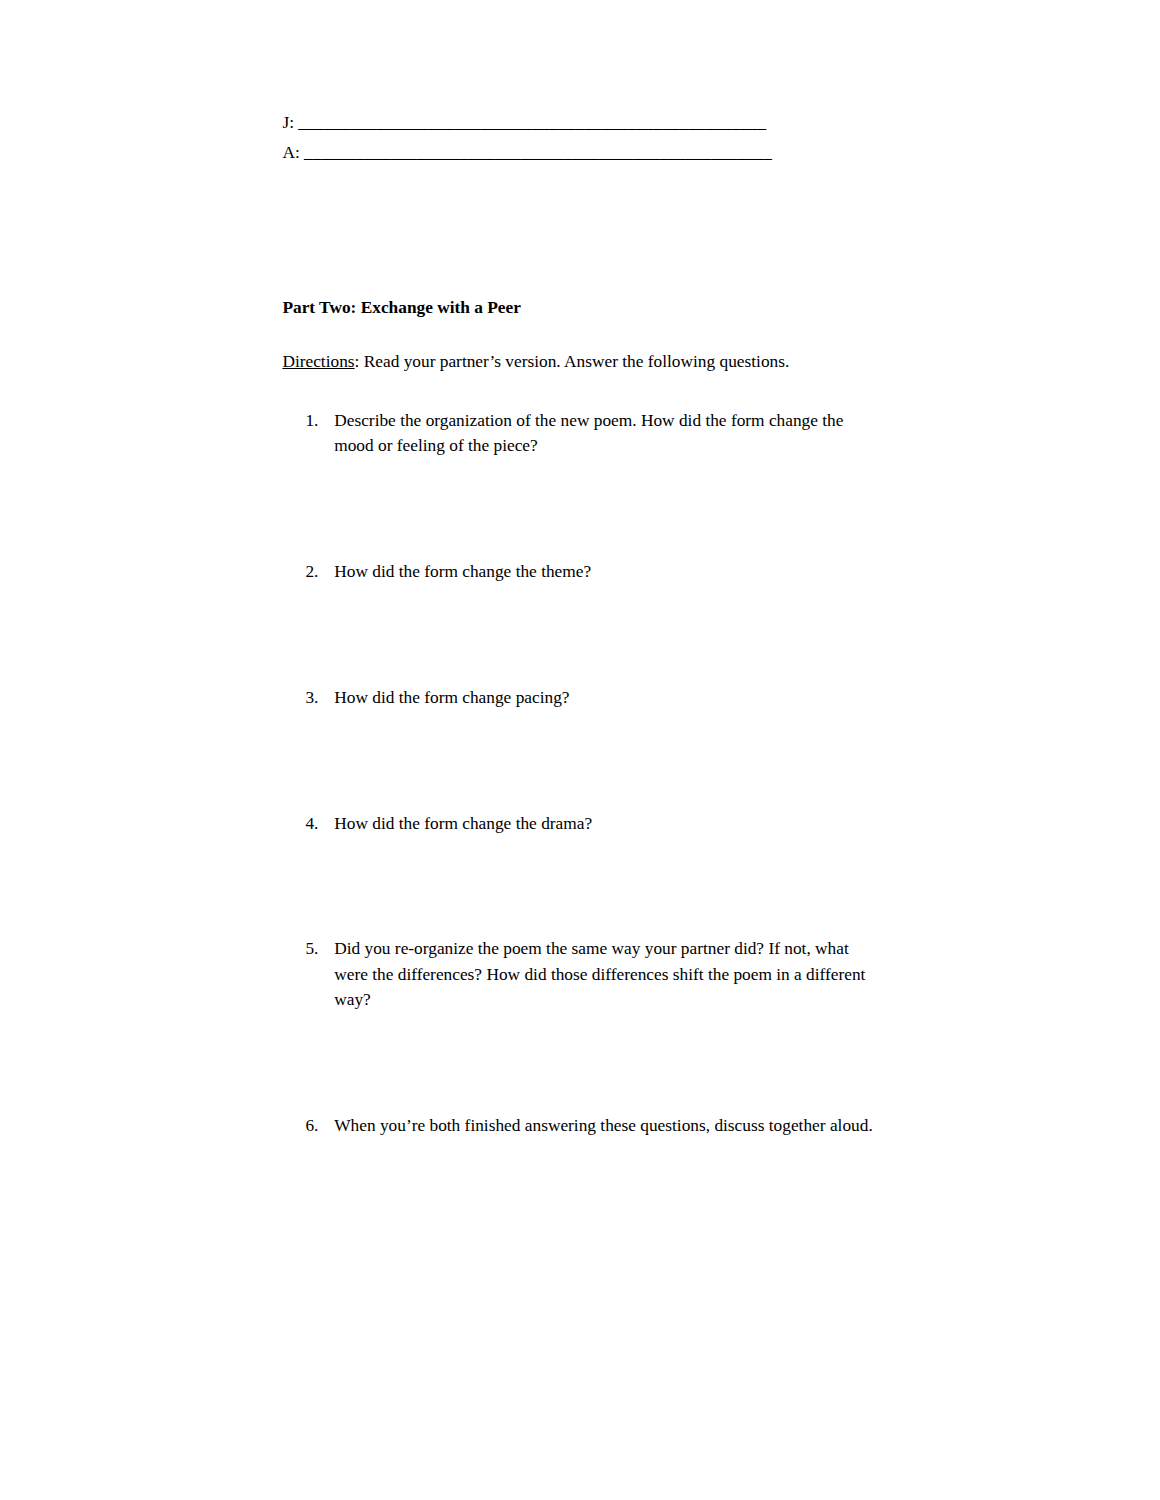J: ______________________________________________________
A: ______________________________________________________
Part Two: Exchange with a Peer
Directions: Read your partner’s version. Answer the following questions.
Describe the organization of the new poem. How did the form change the mood or feeling of the piece?
How did the form change the theme?
How did the form change pacing?
How did the form change the drama?
Did you re-organize the poem the same way your partner did? If not, what were the differences? How did those differences shift the poem in a different way?
When you’re both finished answering these questions, discuss together aloud.